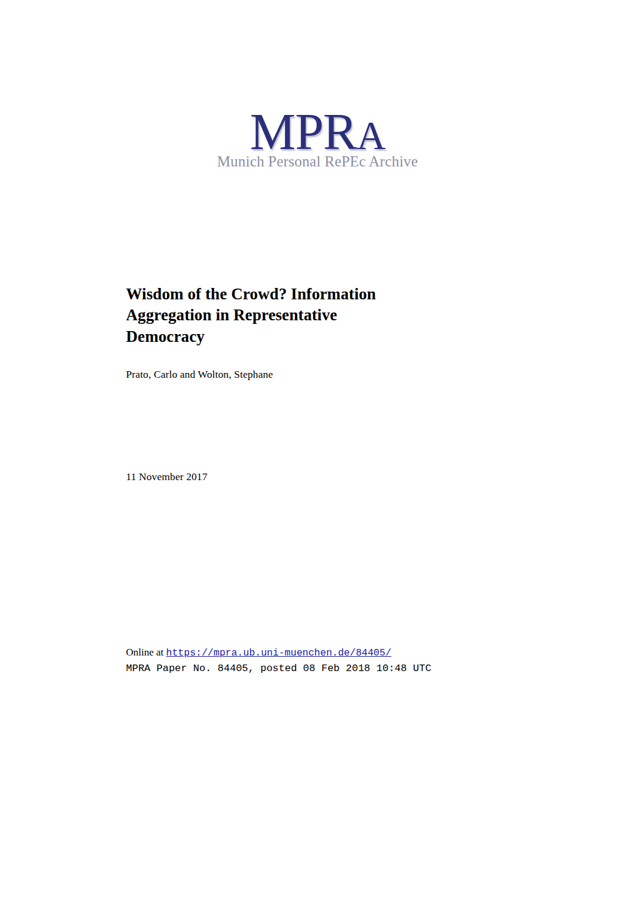MPRA
Munich Personal RePEc Archive
Wisdom of the Crowd? Information
Aggregation in Representative
Democracy
Prato, Carlo and Wolton, Stephane
11 November 2017
Online at https://mpra.ub.uni-muenchen.de/84405/
MPRA Paper No. 84405, posted 08 Feb 2018 10:48 UTC